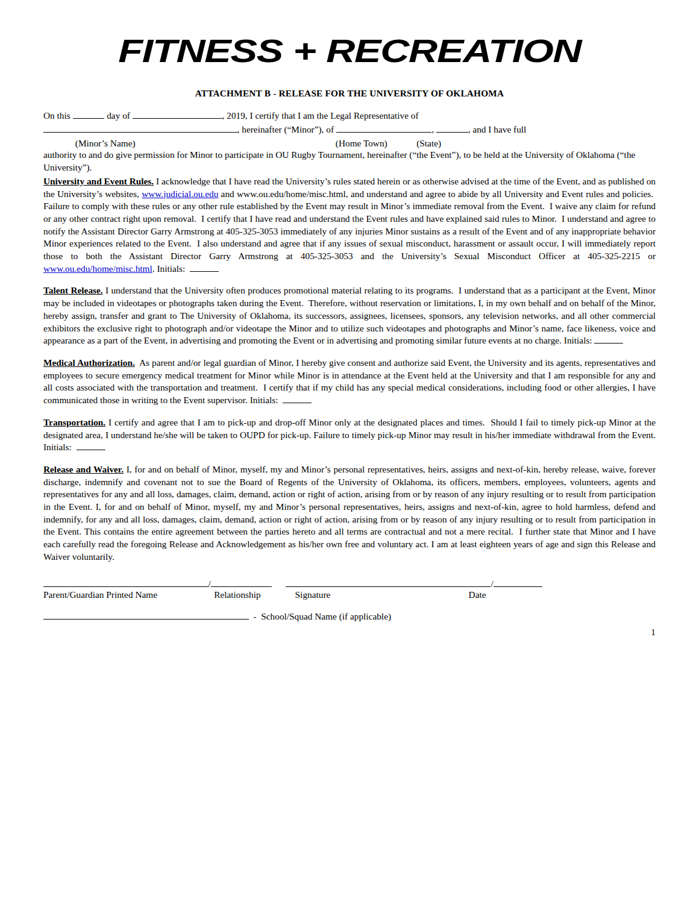FITNESS + RECREATION
ATTACHMENT B - RELEASE FOR THE UNIVERSITY OF OKLAHOMA
On this day of , 2019, I certify that I am the Legal Representative of
, hereinafter (“Minor”), of , , and I have full
(Minor’s Name) (Home Town) (State)
authority to and do give permission for Minor to participate in OU Rugby Tournament, hereinafter (“the Event”), to be held at the University of Oklahoma (“the University”).
University and Event Rules. I acknowledge that I have read the University’s rules stated herein or as otherwise advised at the time of the Event, and as published on the University’s websites, www.judicial.ou.edu and www.ou.edu/home/misc.html, and understand and agree to abide by all University and Event rules and policies. Failure to comply with these rules or any other rule established by the Event may result in Minor’s immediate removal from the Event. I waive any claim for refund or any other contract right upon removal. I certify that I have read and understand the Event rules and have explained said rules to Minor. I understand and agree to notify the Assistant Director Garry Armstrong at 405-325-3053 immediately of any injuries Minor sustains as a result of the Event and of any inappropriate behavior Minor experiences related to the Event. I also understand and agree that if any issues of sexual misconduct, harassment or assault occur, I will immediately report those to both the Assistant Director Garry Armstrong at 405-325-3053 and the University’s Sexual Misconduct Officer at 405-325-2215 or www.ou.edu/home/misc.html. Initials:
Talent Release. I understand that the University often produces promotional material relating to its programs. I understand that as a participant at the Event, Minor may be included in videotapes or photographs taken during the Event. Therefore, without reservation or limitations, I, in my own behalf and on behalf of the Minor, hereby assign, transfer and grant to The University of Oklahoma, its successors, assignees, licensees, sponsors, any television networks, and all other commercial exhibitors the exclusive right to photograph and/or videotape the Minor and to utilize such videotapes and photographs and Minor’s name, face likeness, voice and appearance as a part of the Event, in advertising and promoting the Event or in advertising and promoting similar future events at no charge. Initials:
Medical Authorization. As parent and/or legal guardian of Minor, I hereby give consent and authorize said Event, the University and its agents, representatives and employees to secure emergency medical treatment for Minor while Minor is in attendance at the Event held at the University and that I am responsible for any and all costs associated with the transportation and treatment. I certify that if my child has any special medical considerations, including food or other allergies, I have communicated those in writing to the Event supervisor. Initials:
Transportation. I certify and agree that I am to pick-up and drop-off Minor only at the designated places and times. Should I fail to timely pick-up Minor at the designated area, I understand he/she will be taken to OUPD for pick-up. Failure to timely pick-up Minor may result in his/her immediate withdrawal from the Event. Initials:
Release and Waiver. I, for and on behalf of Minor, myself, my and Minor’s personal representatives, heirs, assigns and next-of-kin, hereby release, waive, forever discharge, indemnify and covenant not to sue the Board of Regents of the University of Oklahoma, its officers, members, employees, volunteers, agents and representatives for any and all loss, damages, claim, demand, action or right of action, arising from or by reason of any injury resulting or to result from participation in the Event. I, for and on behalf of Minor, myself, my and Minor’s personal representatives, heirs, assigns and next-of-kin, agree to hold harmless, defend and indemnify, for any and all loss, damages, claim, demand, action or right of action, arising from or by reason of any injury resulting or to result from participation in the Event. This contains the entire agreement between the parties hereto and all terms are contractual and not a mere recital. I further state that Minor and I have each carefully read the foregoing Release and Acknowledgement as his/her own free and voluntary act. I am at least eighteen years of age and sign this Release and Waiver voluntarily.
/ /
Parent/Guardian Printed Name Relationship Signature Date
- School/Squad Name (if applicable)
1